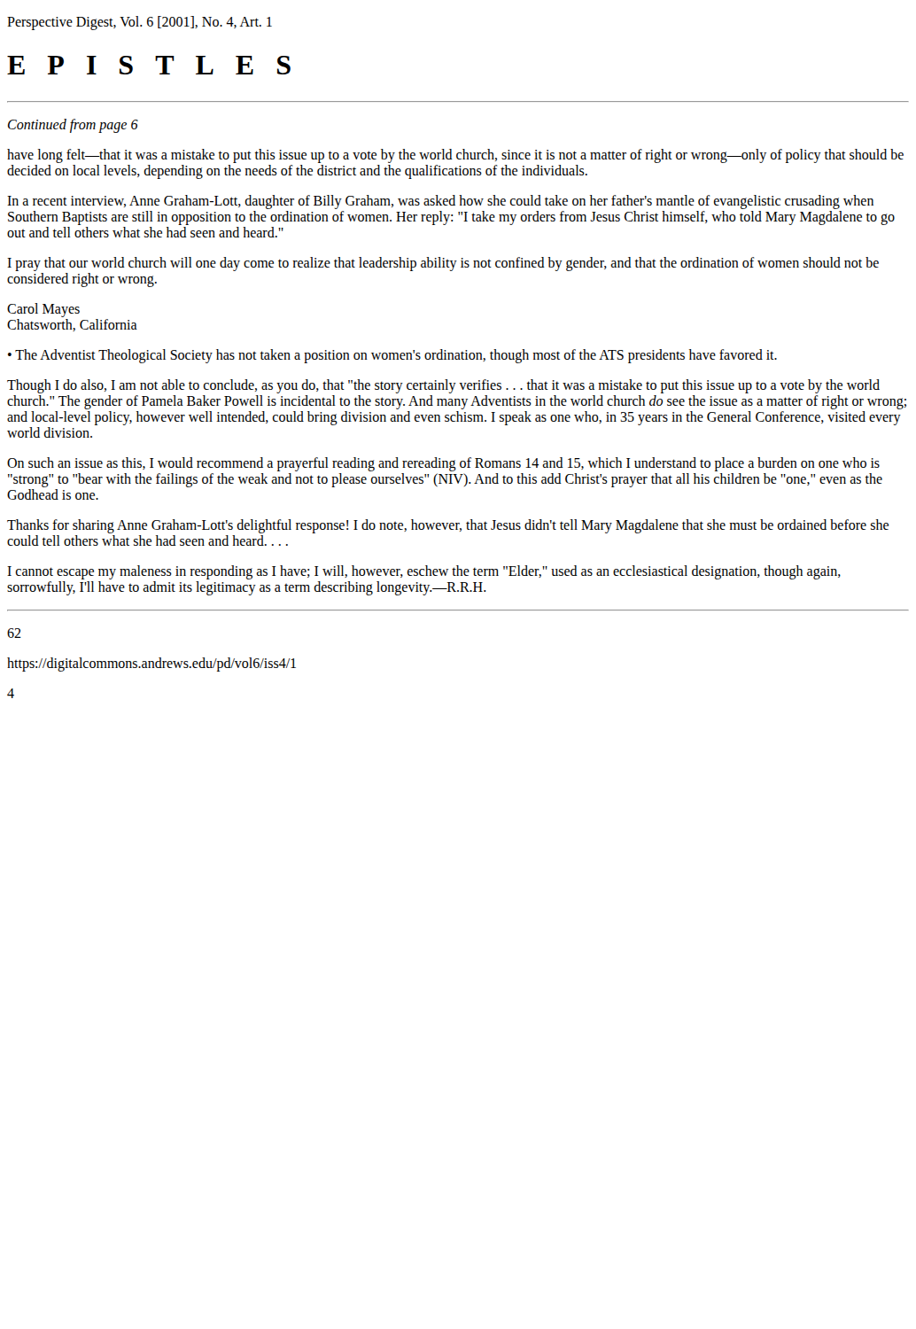Perspective Digest, Vol. 6 [2001], No. 4, Art. 1
E P I S T L E S
Continued from page 6
have long felt—that it was a mistake to put this issue up to a vote by the world church, since it is not a matter of right or wrong—only of policy that should be decided on local levels, depending on the needs of the district and the qualifications of the individuals.
In a recent interview, Anne Graham-Lott, daughter of Billy Graham, was asked how she could take on her father's mantle of evangelistic crusading when Southern Baptists are still in opposition to the ordination of women. Her reply: "I take my orders from Jesus Christ himself, who told Mary Magdalene to go out and tell others what she had seen and heard."
I pray that our world church will one day come to realize that leadership ability is not confined by gender, and that the ordination of women should not be considered right or wrong.
Carol Mayes
Chatsworth, California
• The Adventist Theological Society has not taken a position on women's ordination, though most of the ATS presidents have favored it.
Though I do also, I am not able to conclude, as you do, that "the story certainly verifies . . . that it was a mistake to put this issue up to a vote by the world church." The gender of Pamela Baker Powell is incidental to the story. And many Adventists in the world church do see the issue as a matter of right or wrong; and local-level policy, however well intended, could bring division and even schism. I speak as one who, in 35 years in the General Conference, visited every world division.
On such an issue as this, I would recommend a prayerful reading and rereading of Romans 14 and 15, which I understand to place a burden on one who is "strong" to "bear with the failings of the weak and not to please ourselves" (NIV). And to this add Christ's prayer that all his children be "one," even as the Godhead is one.
Thanks for sharing Anne Graham-Lott's delightful response! I do note, however, that Jesus didn't tell Mary Magdalene that she must be ordained before she could tell others what she had seen and heard. . . .
I cannot escape my maleness in responding as I have; I will, however, eschew the term "Elder," used as an ecclesiastical designation, though again, sorrowfully, I'll have to admit its legitimacy as a term describing longevity.—R.R.H.
62
https://digitalcommons.andrews.edu/pd/vol6/iss4/1
4